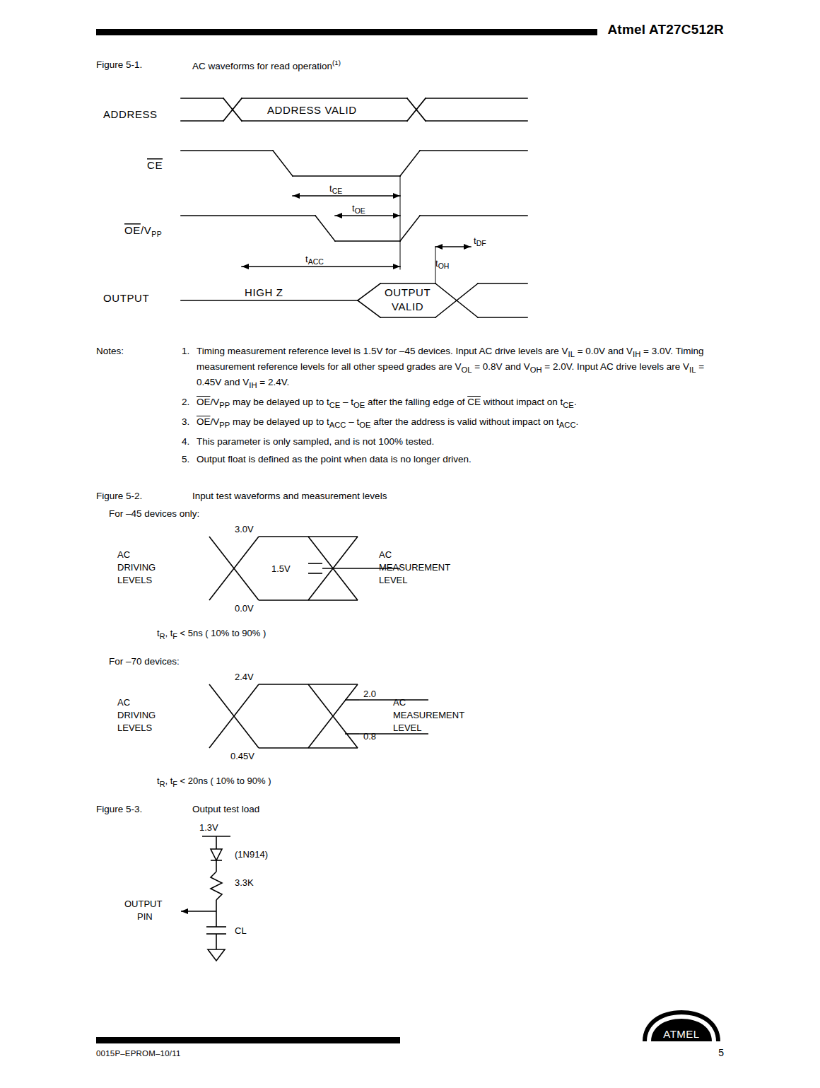Atmel AT27C512R
Figure 5-1.
AC waveforms for read operation(1)
ADDRESS ADDRESS VALID CE tCE OE/VPP tOE tACC tDF tOH OUTPUT HIGH Z OUTPUT VALID
Notes:
Timing measurement reference level is 1.5V for –45 devices. Input AC drive levels are VIL = 0.0V and VIH = 3.0V. Timing measurement reference levels for all other speed grades are VOL = 0.8V and VOH = 2.0V. Input AC drive levels are VIL = 0.45V and VIH = 2.4V.
OE/VPP may be delayed up to tCE – tOE after the falling edge of CE without impact on tCE.
OE/VPP may be delayed up to tACC – tOE after the address is valid without impact on tACC.
This parameter is only sampled, and is not 100% tested.
Output float is defined as the point when data is no longer driven.
Figure 5-2.
Input test waveforms and measurement levels
For –45 devices only:
3.0V 0.0V 1.5V AC DRIVING LEVELS AC MEASUREMENT LEVEL
tR, tF < 5ns ( 10% to 90% )
For –70 devices:
2.4V 0.45V 2.0 0.8 AC DRIVING LEVELS AC MEASUREMENT LEVEL
tR, tF < 20ns ( 10% to 90% )
Figure 5-3.
Output test load
1.3V (1N914) 3.3K OUTPUT PIN CL
0015P–EPROM–10/11
ATMEL
5